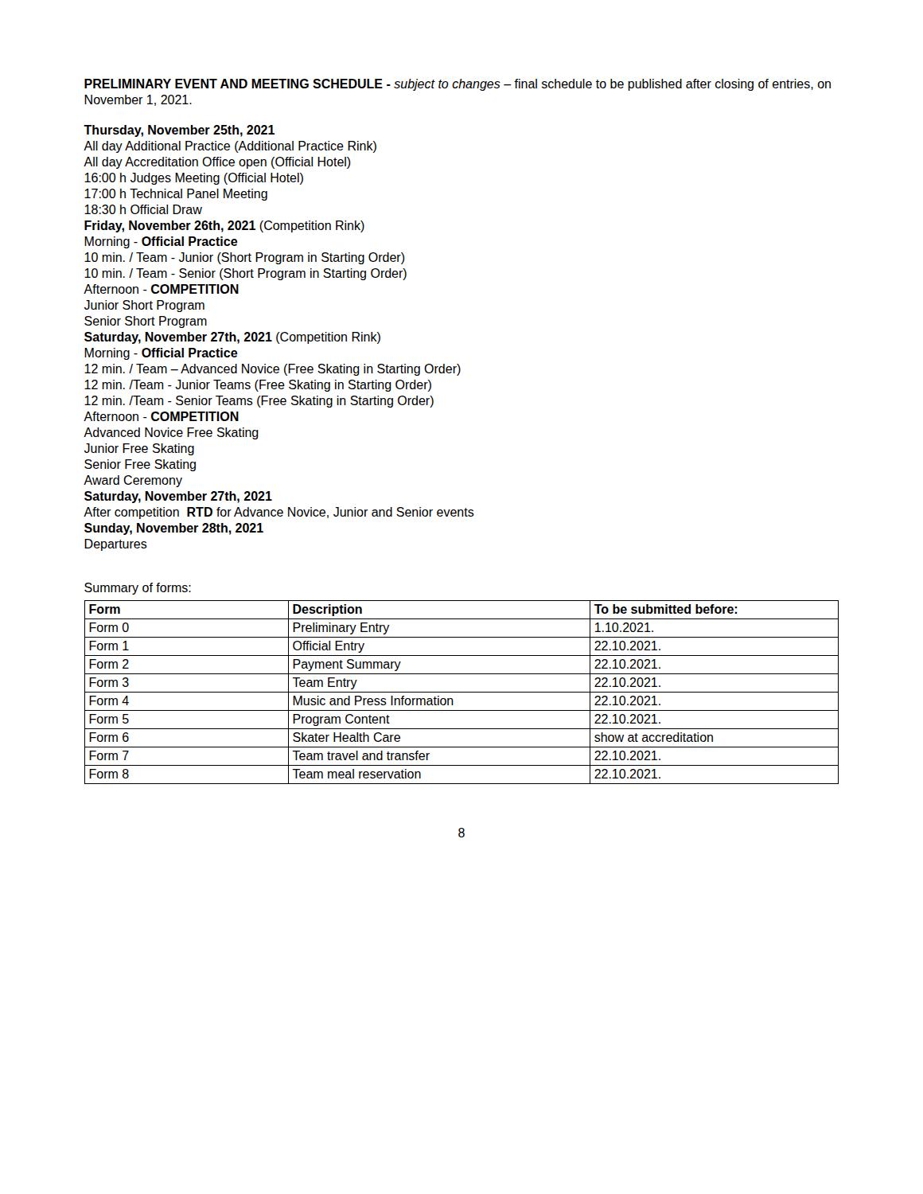PRELIMINARY EVENT AND MEETING SCHEDULE - subject to changes – final schedule to be published after closing of entries, on November 1, 2021.
Thursday, November 25th, 2021
All day Additional Practice (Additional Practice Rink)
All day Accreditation Office open (Official Hotel)
16:00 h Judges Meeting (Official Hotel)
17:00 h Technical Panel Meeting
18:30 h Official Draw
Friday, November 26th, 2021 (Competition Rink)
Morning - Official Practice
10 min. / Team - Junior (Short Program in Starting Order)
10 min. / Team - Senior (Short Program in Starting Order)
Afternoon - COMPETITION
Junior Short Program
Senior Short Program
Saturday, November 27th, 2021 (Competition Rink)
Morning - Official Practice
12 min. / Team – Advanced Novice (Free Skating in Starting Order)
12 min. /Team - Junior Teams (Free Skating in Starting Order)
12 min. /Team - Senior Teams (Free Skating in Starting Order)
Afternoon - COMPETITION
Advanced Novice Free Skating
Junior Free Skating
Senior Free Skating
Award Ceremony
Saturday, November 27th, 2021
After competition RTD for Advance Novice, Junior and Senior events
Sunday, November 28th, 2021
Departures
Summary of forms:
| Form | Description | To be submitted before: |
| --- | --- | --- |
| Form 0 | Preliminary Entry | 1.10.2021. |
| Form 1 | Official Entry | 22.10.2021. |
| Form 2 | Payment Summary | 22.10.2021. |
| Form 3 | Team Entry | 22.10.2021. |
| Form 4 | Music and Press Information | 22.10.2021. |
| Form 5 | Program Content | 22.10.2021. |
| Form 6 | Skater Health Care | show at accreditation |
| Form 7 | Team travel and transfer | 22.10.2021. |
| Form 8 | Team meal reservation | 22.10.2021. |
8